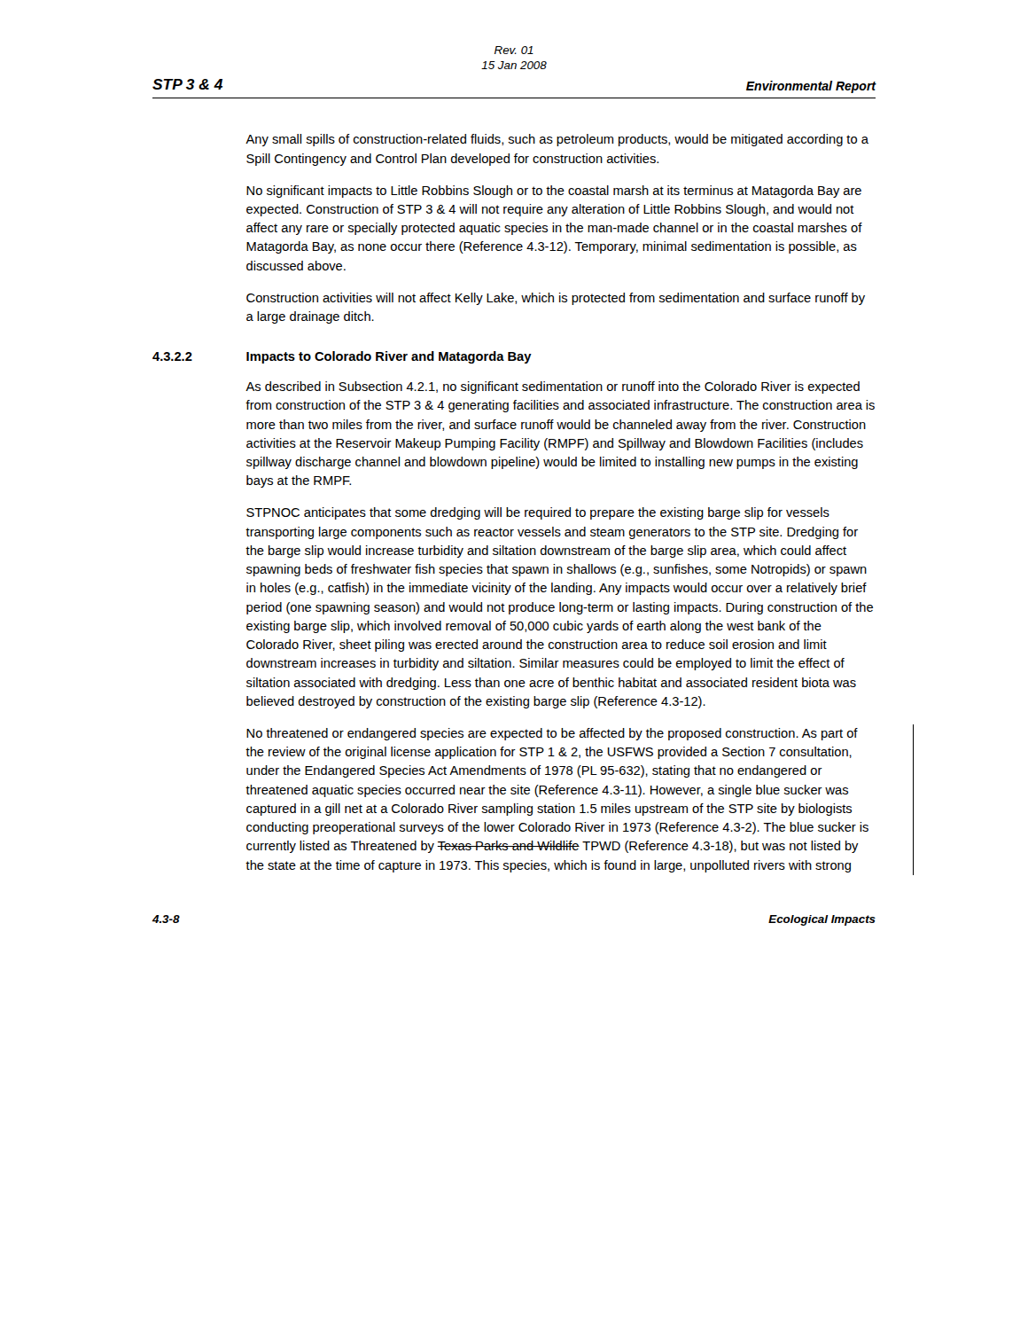Rev. 01
15 Jan 2008
STP 3 & 4
Environmental Report
Any small spills of construction-related fluids, such as petroleum products, would be mitigated according to a Spill Contingency and Control Plan developed for construction activities.
No significant impacts to Little Robbins Slough or to the coastal marsh at its terminus at Matagorda Bay are expected. Construction of STP 3 & 4 will not require any alteration of Little Robbins Slough, and would not affect any rare or specially protected aquatic species in the man-made channel or in the coastal marshes of Matagorda Bay, as none occur there (Reference 4.3-12). Temporary, minimal sedimentation is possible, as discussed above.
Construction activities will not affect Kelly Lake, which is protected from sedimentation and surface runoff by a large drainage ditch.
4.3.2.2 Impacts to Colorado River and Matagorda Bay
As described in Subsection 4.2.1, no significant sedimentation or runoff into the Colorado River is expected from construction of the STP 3 & 4 generating facilities and associated infrastructure. The construction area is more than two miles from the river, and surface runoff would be channeled away from the river. Construction activities at the Reservoir Makeup Pumping Facility (RMPF) and Spillway and Blowdown Facilities (includes spillway discharge channel and blowdown pipeline) would be limited to installing new pumps in the existing bays at the RMPF.
STPNOC anticipates that some dredging will be required to prepare the existing barge slip for vessels transporting large components such as reactor vessels and steam generators to the STP site. Dredging for the barge slip would increase turbidity and siltation downstream of the barge slip area, which could affect spawning beds of freshwater fish species that spawn in shallows (e.g., sunfishes, some Notropids) or spawn in holes (e.g., catfish) in the immediate vicinity of the landing. Any impacts would occur over a relatively brief period (one spawning season) and would not produce long-term or lasting impacts. During construction of the existing barge slip, which involved removal of 50,000 cubic yards of earth along the west bank of the Colorado River, sheet piling was erected around the construction area to reduce soil erosion and limit downstream increases in turbidity and siltation. Similar measures could be employed to limit the effect of siltation associated with dredging. Less than one acre of benthic habitat and associated resident biota was believed destroyed by construction of the existing barge slip (Reference 4.3-12).
No threatened or endangered species are expected to be affected by the proposed construction. As part of the review of the original license application for STP 1 & 2, the USFWS provided a Section 7 consultation, under the Endangered Species Act Amendments of 1978 (PL 95-632), stating that no endangered or threatened aquatic species occurred near the site (Reference 4.3-11). However, a single blue sucker was captured in a gill net at a Colorado River sampling station 1.5 miles upstream of the STP site by biologists conducting preoperational surveys of the lower Colorado River in 1973 (Reference 4.3-2). The blue sucker is currently listed as Threatened by Texas Parks and Wildlife TPWD (Reference 4.3-18), but was not listed by the state at the time of capture in 1973. This species, which is found in large, unpolluted rivers with strong
4.3-8
Ecological Impacts